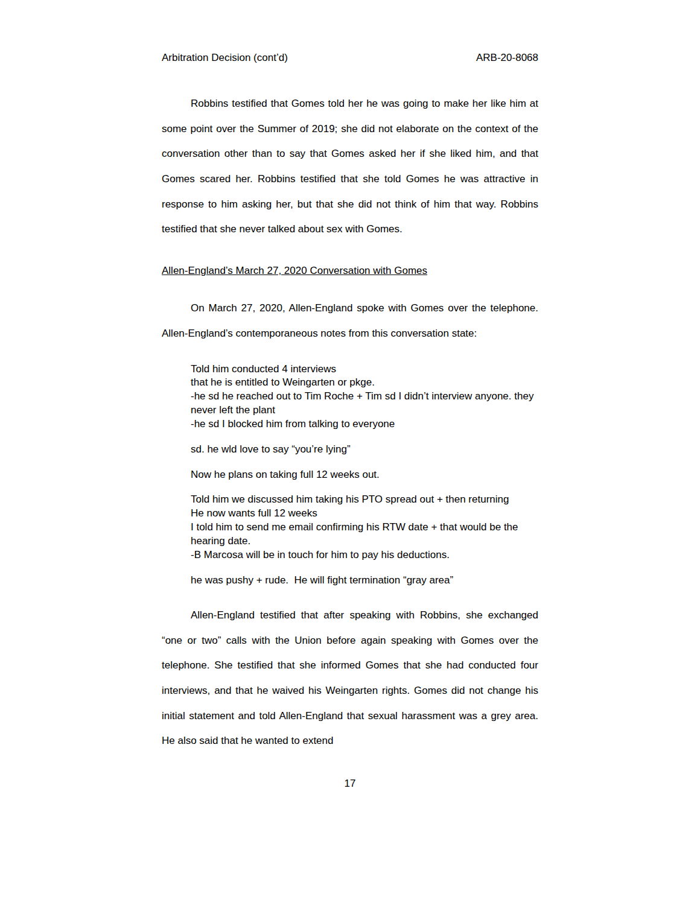Arbitration Decision (cont’d)
ARB-20-8068
Robbins testified that Gomes told her he was going to make her like him at some point over the Summer of 2019; she did not elaborate on the context of the conversation other than to say that Gomes asked her if she liked him, and that Gomes scared her. Robbins testified that she told Gomes he was attractive in response to him asking her, but that she did not think of him that way. Robbins testified that she never talked about sex with Gomes.
Allen-England’s March 27, 2020 Conversation with Gomes
On March 27, 2020, Allen-England spoke with Gomes over the telephone. Allen-England’s contemporaneous notes from this conversation state:
Told him conducted 4 interviews
that he is entitled to Weingarten or pkge.
-he sd he reached out to Tim Roche + Tim sd I didn’t interview anyone. they never left the plant
-he sd I blocked him from talking to everyone
sd. he wld love to say “you’re lying”
Now he plans on taking full 12 weeks out.
Told him we discussed him taking his PTO spread out + then returning
He now wants full 12 weeks
I told him to send me email confirming his RTW date + that would be the hearing date.
-B Marcosa will be in touch for him to pay his deductions.
he was pushy + rude. He will fight termination “gray area”
Allen-England testified that after speaking with Robbins, she exchanged “one or two” calls with the Union before again speaking with Gomes over the telephone. She testified that she informed Gomes that she had conducted four interviews, and that he waived his Weingarten rights. Gomes did not change his initial statement and told Allen-England that sexual harassment was a grey area. He also said that he wanted to extend
17